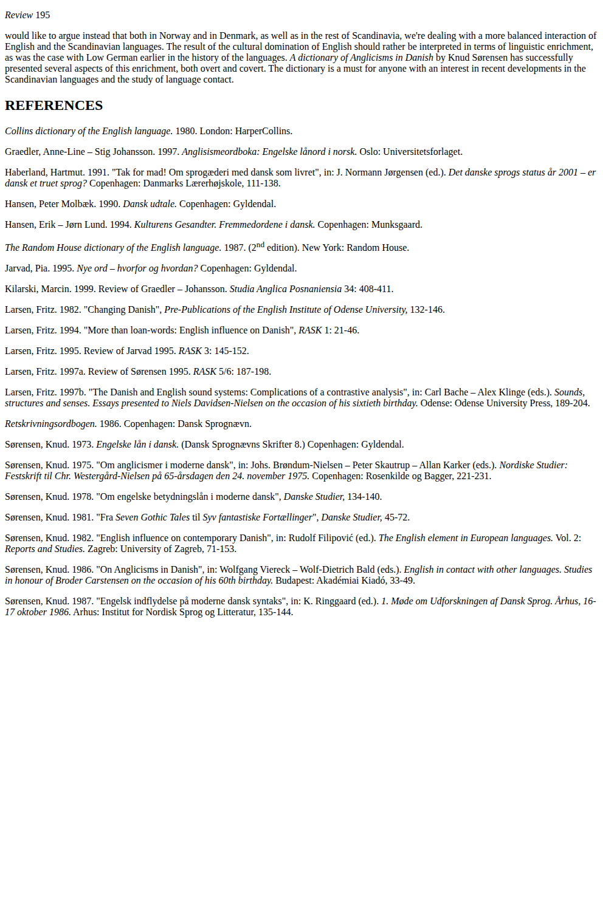Review 195
would like to argue instead that both in Norway and in Denmark, as well as in the rest of Scandinavia, we're dealing with a more balanced interaction of English and the Scandinavian languages. The result of the cultural domination of English should rather be interpreted in terms of linguistic enrichment, as was the case with Low German earlier in the history of the languages. A dictionary of Anglicisms in Danish by Knud Sørensen has successfully presented several aspects of this enrichment, both overt and covert. The dictionary is a must for anyone with an interest in recent developments in the Scandinavian languages and the study of language contact.
REFERENCES
Collins dictionary of the English language. 1980. London: HarperCollins.
Graedler, Anne-Line – Stig Johansson. 1997. Anglisismeordboka: Engelske lånord i norsk. Oslo: Universitetsforlaget.
Haberland, Hartmut. 1991. "Tak for mad! Om sprogæderi med dansk som livret", in: J. Normann Jørgensen (ed.). Det danske sprogs status år 2001 – er dansk et truet sprog? Copenhagen: Danmarks Lærerhøjskole, 111-138.
Hansen, Peter Molbæk. 1990. Dansk udtale. Copenhagen: Gyldendal.
Hansen, Erik – Jørn Lund. 1994. Kulturens Gesandter. Fremmedordene i dansk. Copenhagen: Munksgaard.
The Random House dictionary of the English language. 1987. (2nd edition). New York: Random House.
Jarvad, Pia. 1995. Nye ord – hvorfor og hvordan? Copenhagen: Gyldendal.
Kilarski, Marcin. 1999. Review of Graedler – Johansson. Studia Anglica Posnaniensia 34: 408-411.
Larsen, Fritz. 1982. "Changing Danish", Pre-Publications of the English Institute of Odense University, 132-146.
Larsen, Fritz. 1994. "More than loan-words: English influence on Danish", RASK 1: 21-46.
Larsen, Fritz. 1995. Review of Jarvad 1995. RASK 3: 145-152.
Larsen, Fritz. 1997a. Review of Sørensen 1995. RASK 5/6: 187-198.
Larsen, Fritz. 1997b. "The Danish and English sound systems: Complications of a contrastive analysis", in: Carl Bache – Alex Klinge (eds.). Sounds, structures and senses. Essays presented to Niels Davidsen-Nielsen on the occasion of his sixtieth birthday. Odense: Odense University Press, 189-204.
Retskrivningsordbogen. 1986. Copenhagen: Dansk Sprognævn.
Sørensen, Knud. 1973. Engelske lån i dansk. (Dansk Sprognævns Skrifter 8.) Copenhagen: Gyldendal.
Sørensen, Knud. 1975. "Om anglicismer i moderne dansk", in: Johs. Brøndum-Nielsen – Peter Skautrup – Allan Karker (eds.). Nordiske Studier: Festskrift til Chr. Westergård-Nielsen på 65-årsdagen den 24. november 1975. Copenhagen: Rosenkilde og Bagger, 221-231.
Sørensen, Knud. 1978. "Om engelske betydningslån i moderne dansk", Danske Studier, 134-140.
Sørensen, Knud. 1981. "Fra Seven Gothic Tales til Syv fantastiske Fortællinger", Danske Studier, 45-72.
Sørensen, Knud. 1982. "English influence on contemporary Danish", in: Rudolf Filipović (ed.). The English element in European languages. Vol. 2: Reports and Studies. Zagreb: University of Zagreb, 71-153.
Sørensen, Knud. 1986. "On Anglicisms in Danish", in: Wolfgang Viereck – Wolf-Dietrich Bald (eds.). English in contact with other languages. Studies in honour of Broder Carstensen on the occasion of his 60th birthday. Budapest: Akadémiai Kiadó, 33-49.
Sørensen, Knud. 1987. "Engelsk indflydelse på moderne dansk syntaks", in: K. Ringgaard (ed.). 1. Møde om Udforskningen af Dansk Sprog. Århus, 16-17 oktober 1986. Arhus: Institut for Nordisk Sprog og Litteratur, 135-144.